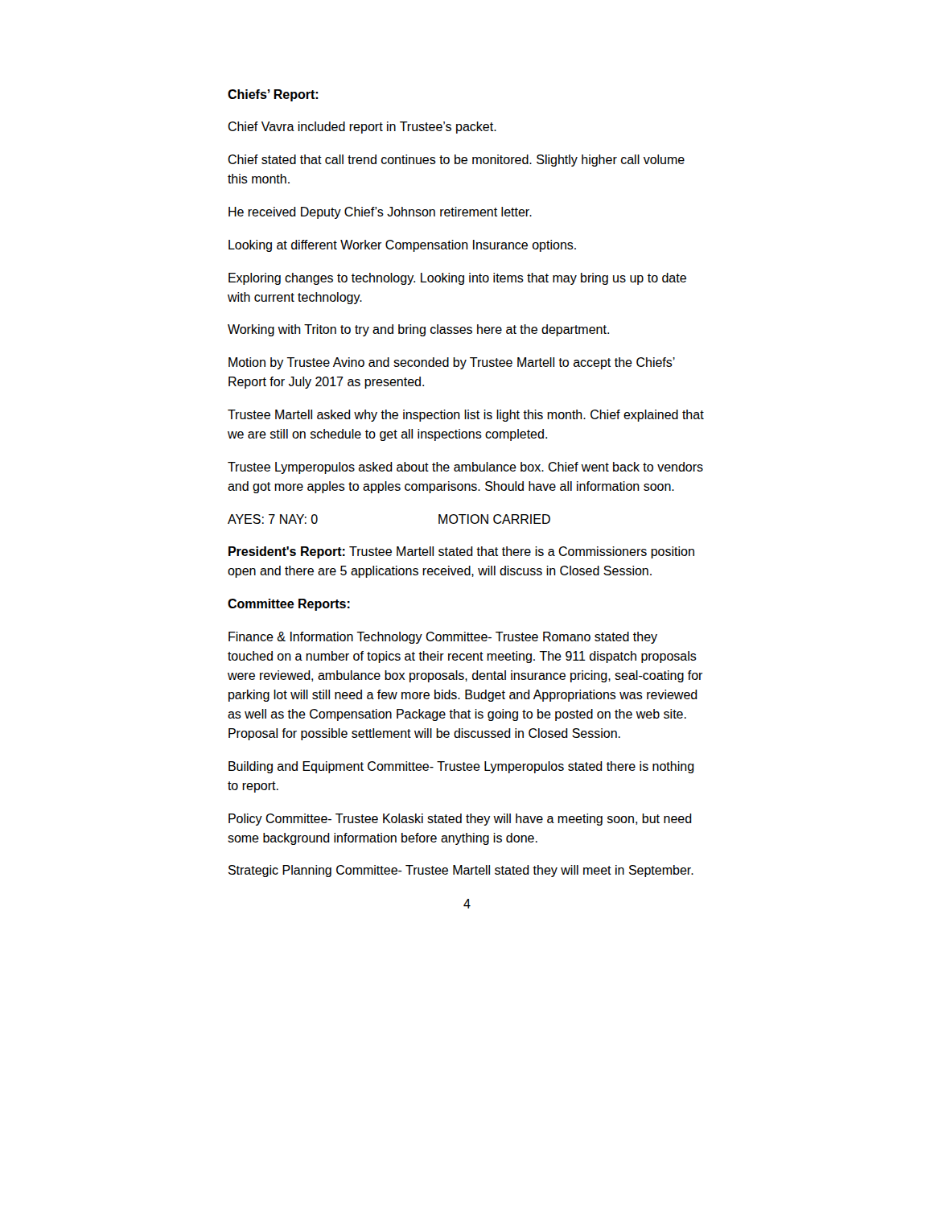Chiefs’ Report:
Chief Vavra included report in Trustee’s packet.
Chief stated that call trend continues to be monitored. Slightly higher call volume this month.
He received Deputy Chief’s Johnson retirement letter.
Looking at different Worker Compensation Insurance options.
Exploring changes to technology. Looking into items that may bring us up to date with current technology.
Working with Triton to try and bring classes here at the department.
Motion by Trustee Avino and seconded by Trustee Martell to accept the Chiefs’ Report for July 2017 as presented.
Trustee Martell asked why the inspection list is light this month. Chief explained that we are still on schedule to get all inspections completed.
Trustee Lymperopulos asked about the ambulance box. Chief went back to vendors and got more apples to apples comparisons. Should have all information soon.
AYES: 7 NAY: 0 MOTION CARRIED
President's Report: Trustee Martell stated that there is a Commissioners position open and there are 5 applications received, will discuss in Closed Session.
Committee Reports:
Finance & Information Technology Committee- Trustee Romano stated they touched on a number of topics at their recent meeting. The 911 dispatch proposals were reviewed, ambulance box proposals, dental insurance pricing, seal-coating for parking lot will still need a few more bids. Budget and Appropriations was reviewed as well as the Compensation Package that is going to be posted on the web site. Proposal for possible settlement will be discussed in Closed Session.
Building and Equipment Committee- Trustee Lymperopulos stated there is nothing to report.
Policy Committee- Trustee Kolaski stated they will have a meeting soon, but need some background information before anything is done.
Strategic Planning Committee- Trustee Martell stated they will meet in September.
4